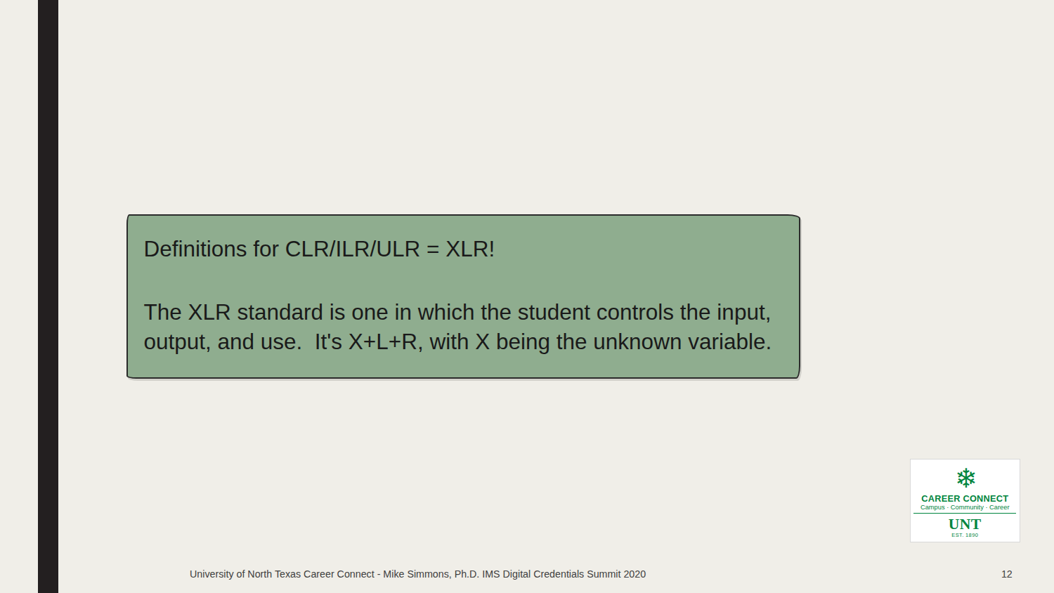Definitions for CLR/ILR/ULR = XLR!
The XLR standard is one in which the student controls the input, output, and use. It's X+L+R, with X being the unknown variable.
❄
CAREER CONNECT
Campus · Community · Career
UNT
EST. 1890
University of North Texas Career Connect - Mike Simmons, Ph.D. IMS Digital Credentials Summit 2020
12